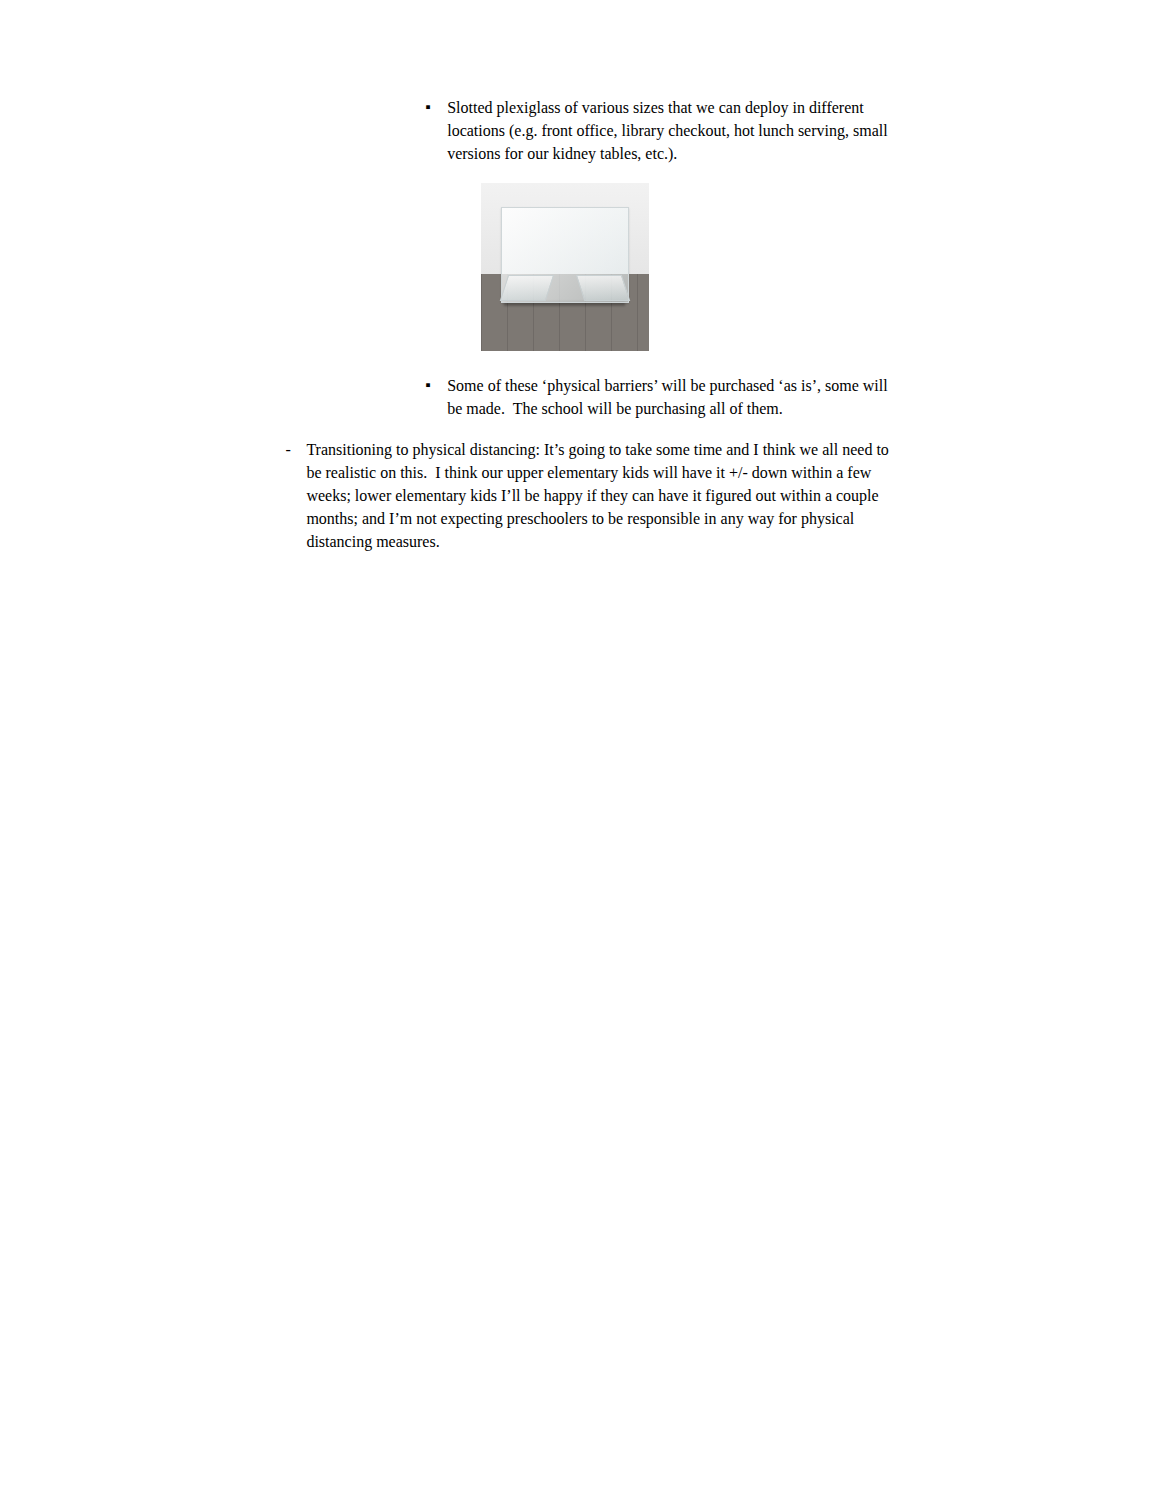Slotted plexiglass of various sizes that we can deploy in different locations (e.g. front office, library checkout, hot lunch serving, small versions for our kidney tables, etc.).
Some of these ‘physical barriers’ will be purchased ‘as is’, some will be made. The school will be purchasing all of them.
Transitioning to physical distancing: It’s going to take some time and I think we all need to be realistic on this. I think our upper elementary kids will have it +/- down within a few weeks; lower elementary kids I’ll be happy if they can have it figured out within a couple months; and I’m not expecting preschoolers to be responsible in any way for physical distancing measures.